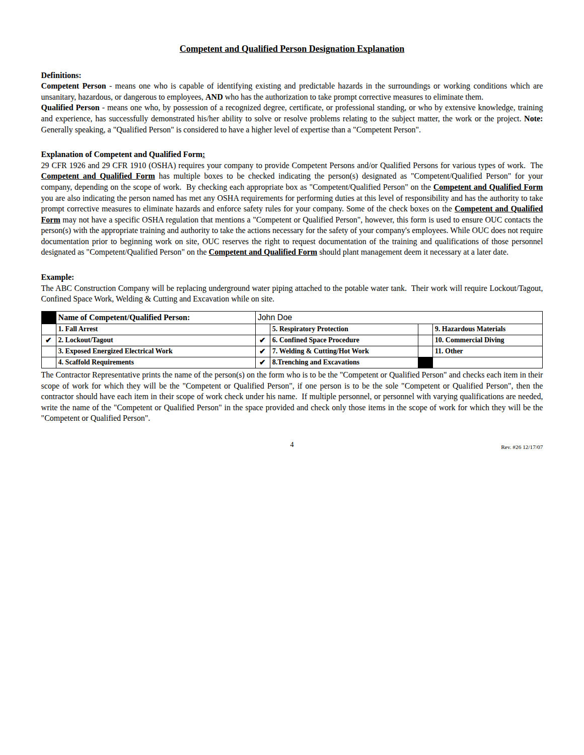Competent and Qualified Person Designation Explanation
Definitions:
Competent Person - means one who is capable of identifying existing and predictable hazards in the surroundings or working conditions which are unsanitary, hazardous, or dangerous to employees, AND who has the authorization to take prompt corrective measures to eliminate them.
Qualified Person - means one who, by possession of a recognized degree, certificate, or professional standing, or who by extensive knowledge, training and experience, has successfully demonstrated his/her ability to solve or resolve problems relating to the subject matter, the work or the project. Note: Generally speaking, a "Qualified Person" is considered to have a higher level of expertise than a "Competent Person".
Explanation of Competent and Qualified Form:
29 CFR 1926 and 29 CFR 1910 (OSHA) requires your company to provide Competent Persons and/or Qualified Persons for various types of work. The Competent and Qualified Form has multiple boxes to be checked indicating the person(s) designated as "Competent/Qualified Person" for your company, depending on the scope of work. By checking each appropriate box as "Competent/Qualified Person" on the Competent and Qualified Form you are also indicating the person named has met any OSHA requirements for performing duties at this level of responsibility and has the authority to take prompt corrective measures to eliminate hazards and enforce safety rules for your company. Some of the check boxes on the Competent and Qualified Form may not have a specific OSHA regulation that mentions a "Competent or Qualified Person", however, this form is used to ensure OUC contacts the person(s) with the appropriate training and authority to take the actions necessary for the safety of your company's employees. While OUC does not require documentation prior to beginning work on site, OUC reserves the right to request documentation of the training and qualifications of those personnel designated as "Competent/Qualified Person" on the Competent and Qualified Form should plant management deem it necessary at a later date.
Example:
The ABC Construction Company will be replacing underground water piping attached to the potable water tank. Their work will require Lockout/Tagout, Confined Space Work, Welding & Cutting and Excavation while on site.
| | Name of Competent/Qualified Person: | John Doe |
| | 1. Fall Arrest | | 5. Respiratory Protection | | 9. Hazardous Materials |
| ✔ | 2. Lockout/Tagout | ✔ | 6. Confined Space Procedure | | 10. Commercial Diving |
| | 3. Exposed Energized Electrical Work | ✔ | 7. Welding & Cutting/Hot Work | | 11. Other |
| | 4. Scaffold Requirements | ✔ | 8.Trenching and Excavations | | |
The Contractor Representative prints the name of the person(s) on the form who is to be the "Competent or Qualified Person" and checks each item in their scope of work for which they will be the "Competent or Qualified Person", if one person is to be the sole "Competent or Qualified Person", then the contractor should have each item in their scope of work check under his name. If multiple personnel, or personnel with varying qualifications are needed, write the name of the "Competent or Qualified Person" in the space provided and check only those items in the scope of work for which they will be the "Competent or Qualified Person".
4
Rev. #26 12/17/07